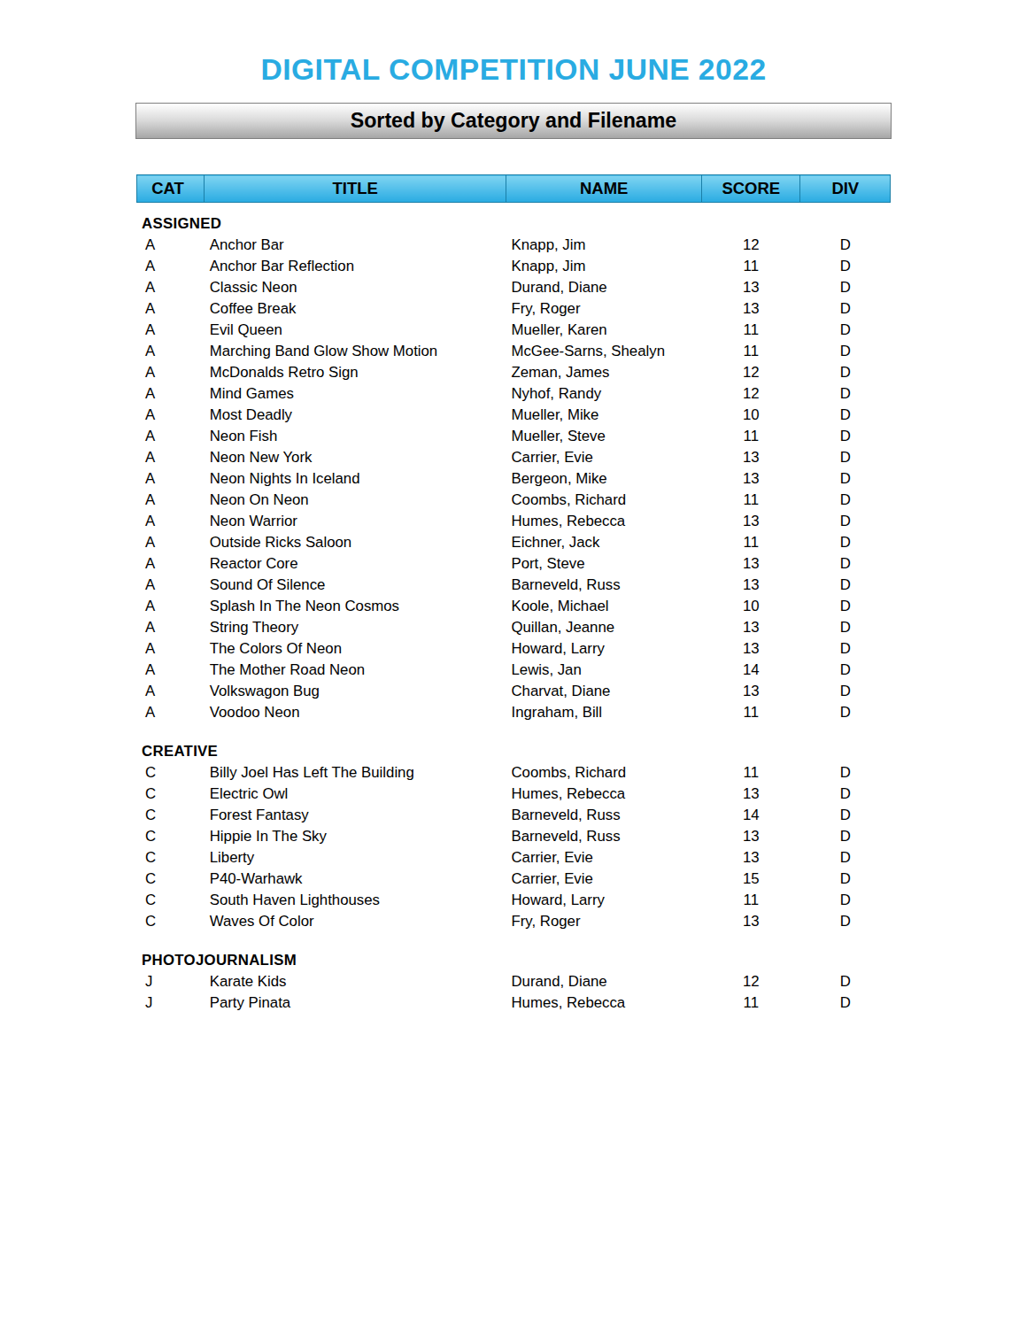DIGITAL COMPETITION JUNE 2022
Sorted by Category and Filename
| CAT | TITLE | NAME | SCORE | DIV |
| --- | --- | --- | --- | --- |
| ASSIGNED |
| A | Anchor Bar | Knapp, Jim | 12 | D |
| A | Anchor Bar Reflection | Knapp, Jim | 11 | D |
| A | Classic Neon | Durand, Diane | 13 | D |
| A | Coffee Break | Fry, Roger | 13 | D |
| A | Evil Queen | Mueller, Karen | 11 | D |
| A | Marching Band Glow Show Motion | McGee-Sarns, Shealyn | 11 | D |
| A | McDonalds Retro Sign | Zeman, James | 12 | D |
| A | Mind Games | Nyhof, Randy | 12 | D |
| A | Most Deadly | Mueller, Mike | 10 | D |
| A | Neon Fish | Mueller, Steve | 11 | D |
| A | Neon New York | Carrier, Evie | 13 | D |
| A | Neon Nights In Iceland | Bergeon, Mike | 13 | D |
| A | Neon On Neon | Coombs, Richard | 11 | D |
| A | Neon Warrior | Humes, Rebecca | 13 | D |
| A | Outside Ricks Saloon | Eichner, Jack | 11 | D |
| A | Reactor Core | Port, Steve | 13 | D |
| A | Sound Of Silence | Barneveld, Russ | 13 | D |
| A | Splash In The Neon Cosmos | Koole, Michael | 10 | D |
| A | String Theory | Quillan, Jeanne | 13 | D |
| A | The Colors Of Neon | Howard, Larry | 13 | D |
| A | The Mother Road Neon | Lewis, Jan | 14 | D |
| A | Volkswagon Bug | Charvat, Diane | 13 | D |
| A | Voodoo Neon | Ingraham, Bill | 11 | D |
| CREATIVE |
| C | Billy Joel Has Left The Building | Coombs, Richard | 11 | D |
| C | Electric Owl | Humes, Rebecca | 13 | D |
| C | Forest Fantasy | Barneveld, Russ | 14 | D |
| C | Hippie In The Sky | Barneveld, Russ | 13 | D |
| C | Liberty | Carrier, Evie | 13 | D |
| C | P40-Warhawk | Carrier, Evie | 15 | D |
| C | South Haven Lighthouses | Howard, Larry | 11 | D |
| C | Waves Of Color | Fry, Roger | 13 | D |
| PHOTOJOURNALISM |
| J | Karate Kids | Durand, Diane | 12 | D |
| J | Party Pinata | Humes, Rebecca | 11 | D |